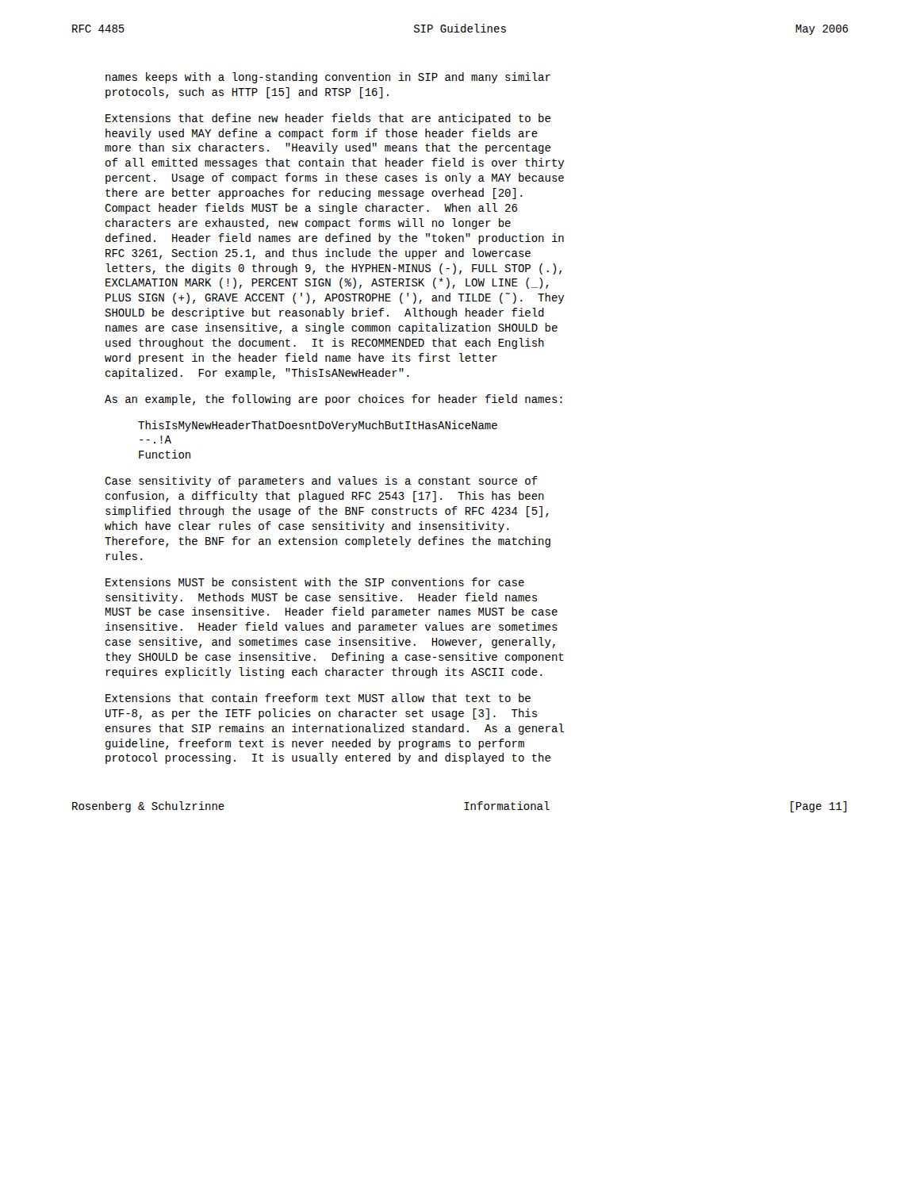RFC 4485 SIP Guidelines May 2006
names keeps with a long-standing convention in SIP and many similar
protocols, such as HTTP [15] and RTSP [16].
Extensions that define new header fields that are anticipated to be
heavily used MAY define a compact form if those header fields are
more than six characters.  "Heavily used" means that the percentage
of all emitted messages that contain that header field is over thirty
percent.  Usage of compact forms in these cases is only a MAY because
there are better approaches for reducing message overhead [20].
Compact header fields MUST be a single character.  When all 26
characters are exhausted, new compact forms will no longer be
defined.  Header field names are defined by the "token" production in
RFC 3261, Section 25.1, and thus include the upper and lowercase
letters, the digits 0 through 9, the HYPHEN-MINUS (-), FULL STOP (.),
EXCLAMATION MARK (!), PERCENT SIGN (%), ASTERISK (*), LOW LINE (_),
PLUS SIGN (+), GRAVE ACCENT ('), APOSTROPHE ('), and TILDE (˜).  They
SHOULD be descriptive but reasonably brief.  Although header field
names are case insensitive, a single common capitalization SHOULD be
used throughout the document.  It is RECOMMENDED that each English
word present in the header field name have its first letter
capitalized.  For example, "ThisIsANewHeader".
As an example, the following are poor choices for header field names:
ThisIsMyNewHeaderThatDoesntDoVeryMuchButItHasANiceName
--.!A
Function
Case sensitivity of parameters and values is a constant source of
confusion, a difficulty that plagued RFC 2543 [17].  This has been
simplified through the usage of the BNF constructs of RFC 4234 [5],
which have clear rules of case sensitivity and insensitivity.
Therefore, the BNF for an extension completely defines the matching
rules.
Extensions MUST be consistent with the SIP conventions for case
sensitivity.  Methods MUST be case sensitive.  Header field names
MUST be case insensitive.  Header field parameter names MUST be case
insensitive.  Header field values and parameter values are sometimes
case sensitive, and sometimes case insensitive.  However, generally,
they SHOULD be case insensitive.  Defining a case-sensitive component
requires explicitly listing each character through its ASCII code.
Extensions that contain freeform text MUST allow that text to be
UTF-8, as per the IETF policies on character set usage [3].  This
ensures that SIP remains an internationalized standard.  As a general
guideline, freeform text is never needed by programs to perform
protocol processing.  It is usually entered by and displayed to the
Rosenberg & Schulzrinne Informational [Page 11]